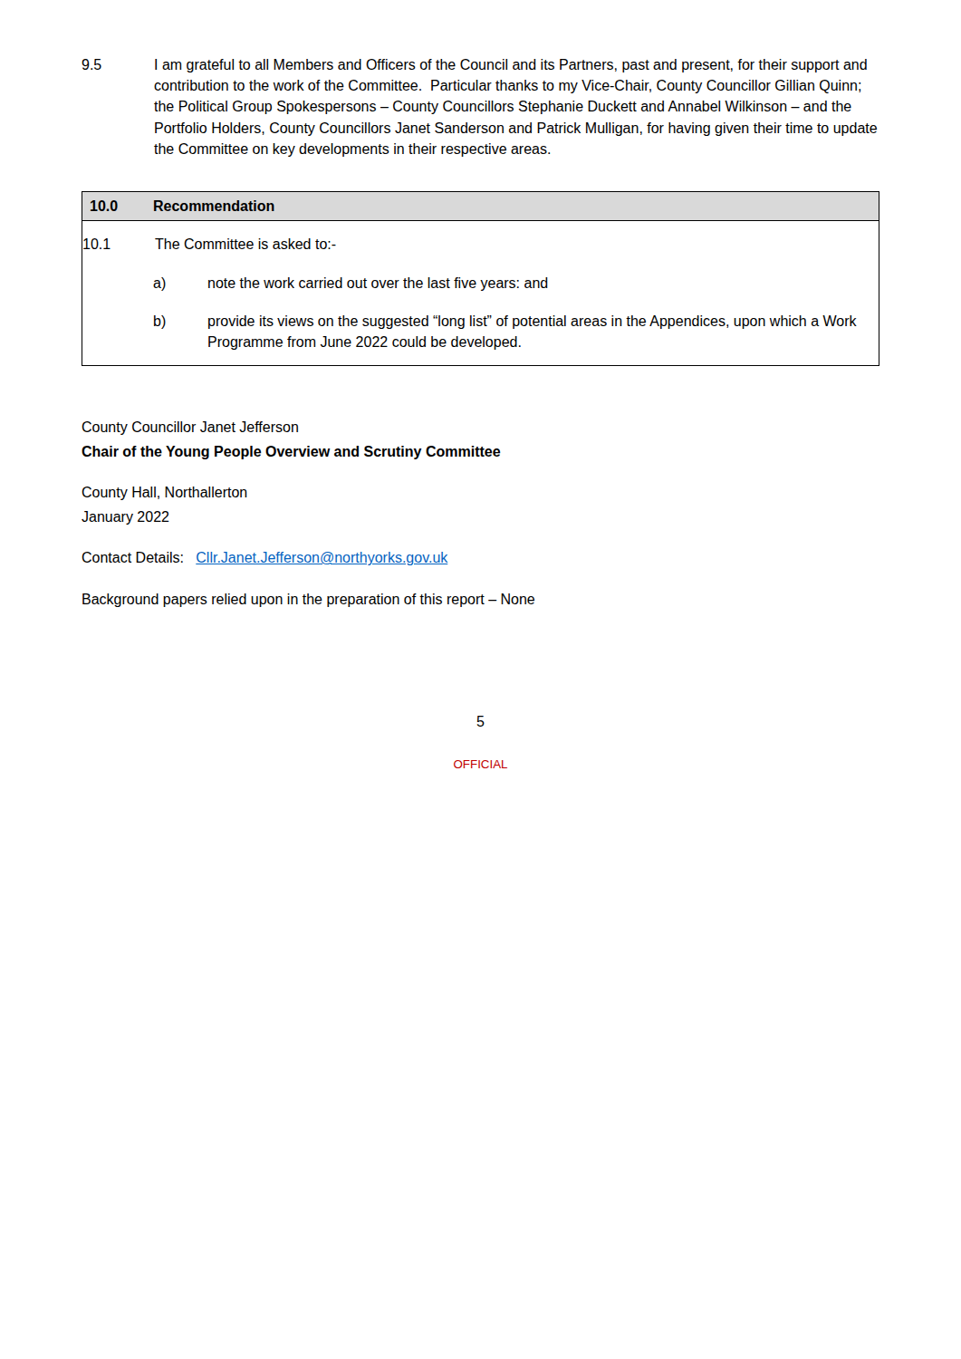9.5
I am grateful to all Members and Officers of the Council and its Partners, past and present, for their support and contribution to the work of the Committee. Particular thanks to my Vice-Chair, County Councillor Gillian Quinn; the Political Group Spokespersons – County Councillors Stephanie Duckett and Annabel Wilkinson – and the Portfolio Holders, County Councillors Janet Sanderson and Patrick Mulligan, for having given their time to update the Committee on key developments in their respective areas.
10.0
Recommendation
10.1
The Committee is asked to:-
a)
note the work carried out over the last five years: and
b)
provide its views on the suggested “long list” of potential areas in the Appendices, upon which a Work Programme from June 2022 could be developed.
County Councillor Janet Jefferson
Chair of the Young People Overview and Scrutiny Committee
County Hall, Northallerton
January 2022
Contact Details: Cllr.Janet.Jefferson@northyorks.gov.uk
Background papers relied upon in the preparation of this report – None
5
OFFICIAL